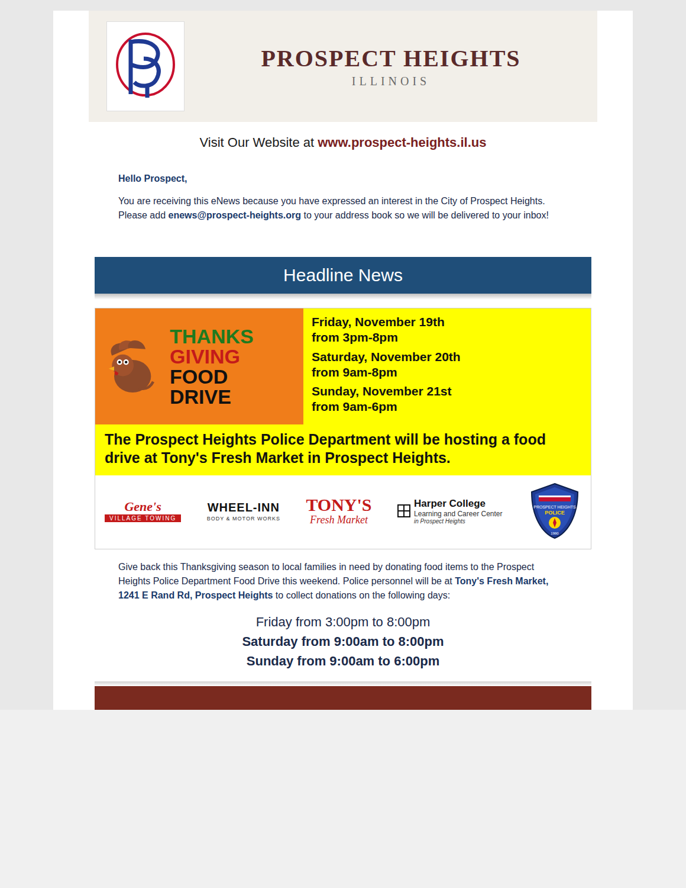PROSPECT HEIGHTS
ILLINOIS
Visit Our Website at www.prospect-heights.il.us
Hello Prospect,
You are receiving this eNews because you have expressed an interest in the City of Prospect Heights. Please add enews@prospect-heights.org to your address book so we will be delivered to your inbox!
Headline News
THANKS
GIVING
FOOD
DRIVE
Friday, November 19th
from 3pm-8pm
Saturday, November 20th
from 9am-8pm
Sunday, November 21st
from 9am-6pm
The Prospect Heights Police Department will be hosting a food drive at Tony's Fresh Market in Prospect Heights.
Gene's
VILLAGE TOWING
WHEEL-INN
BODY & MOTOR WORKS
TONY'S
Fresh Market
Harper College
Learning and Career Center
in Prospect Heights
PROSPECT HEIGHTS POLICE 1990
Give back this Thanksgiving season to local families in need by donating food items to the Prospect Heights Police Department Food Drive this weekend. Police personnel will be at Tony's Fresh Market, 1241 E Rand Rd, Prospect Heights to collect donations on the following days:
Friday from 3:00pm to 8:00pm
Saturday from 9:00am to 8:00pm
Sunday from 9:00am to 6:00pm